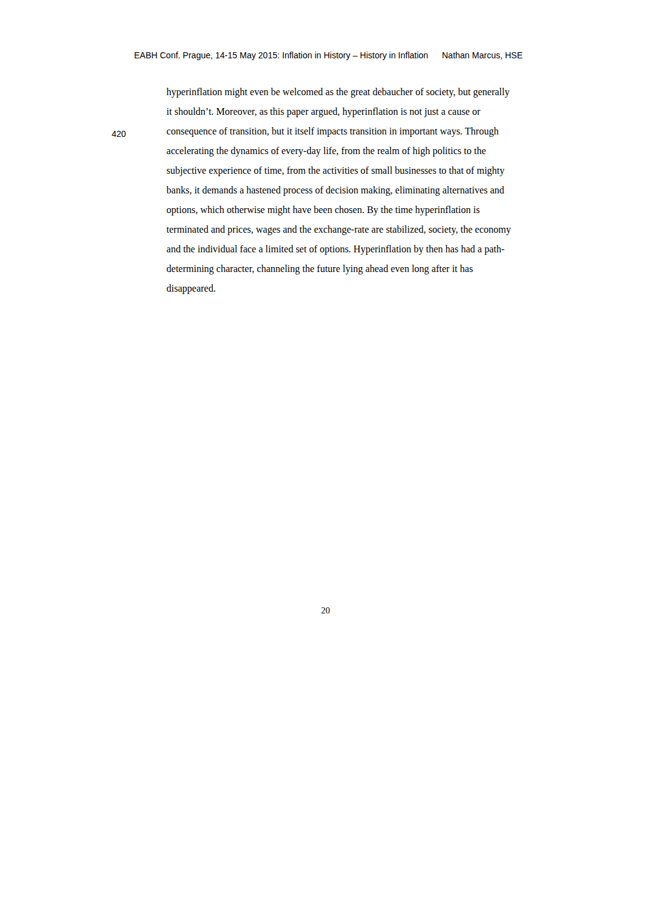EABH Conf. Prague, 14-15 May 2015: Inflation in History – History in Inflation Nathan Marcus, HSE
420
hyperinflation might even be welcomed as the great debaucher of society, but generally it shouldn’t. Moreover, as this paper argued, hyperinflation is not just a cause or consequence of transition, but it itself impacts transition in important ways. Through accelerating the dynamics of every-day life, from the realm of high politics to the subjective experience of time, from the activities of small businesses to that of mighty banks, it demands a hastened process of decision making, eliminating alternatives and options, which otherwise might have been chosen. By the time hyperinflation is terminated and prices, wages and the exchange-rate are stabilized, society, the economy and the individual face a limited set of options. Hyperinflation by then has had a path-determining character, channeling the future lying ahead even long after it has disappeared.
20